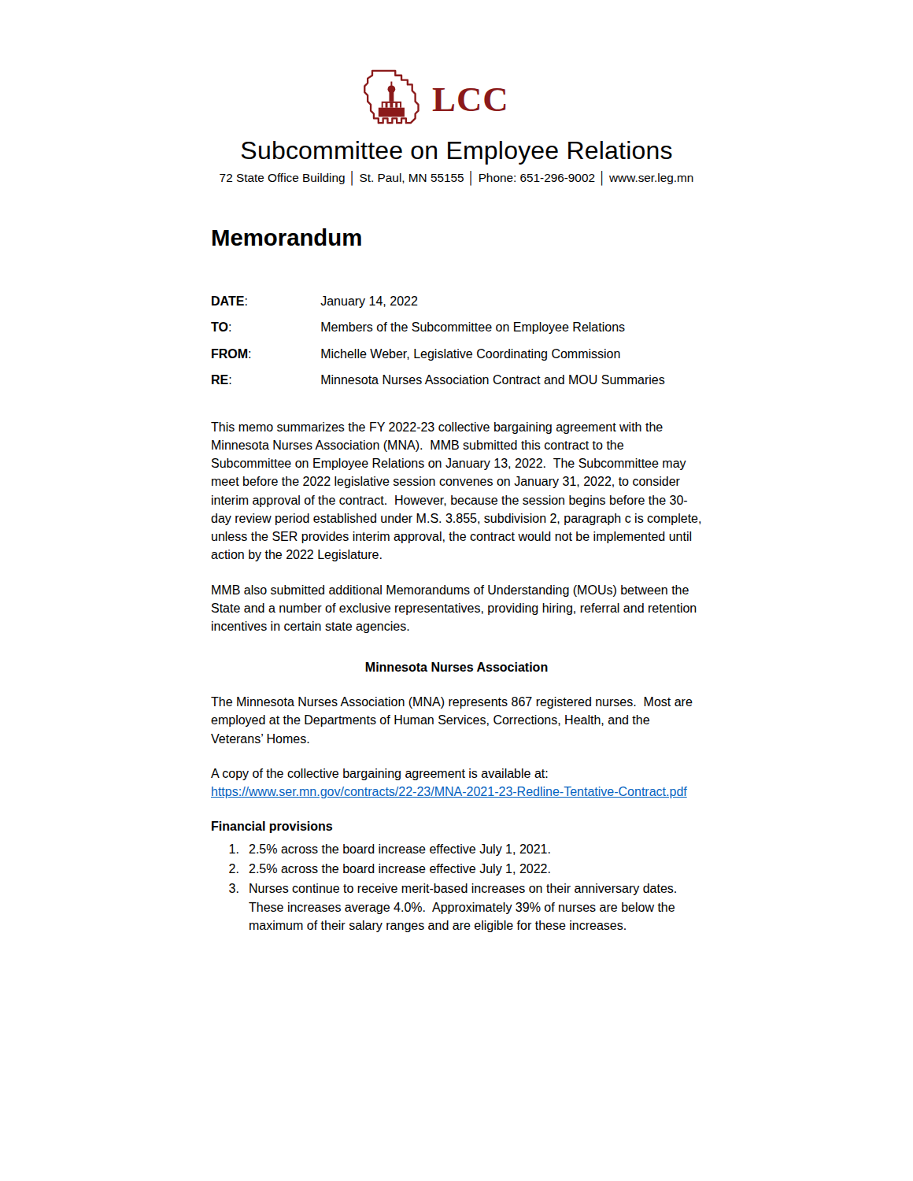LCC
Subcommittee on Employee Relations
72 State Office Building │ St. Paul, MN 55155 │ Phone: 651-296-9002 │ www.ser.leg.mn
Memorandum
| DATE : | January 14, 2022 |
| TO : | Members of the Subcommittee on Employee Relations |
| FROM : | Michelle Weber, Legislative Coordinating Commission |
| RE : | Minnesota Nurses Association Contract and MOU Summaries |
This memo summarizes the FY 2022-23 collective bargaining agreement with the Minnesota Nurses Association (MNA). MMB submitted this contract to the Subcommittee on Employee Relations on January 13, 2022. The Subcommittee may meet before the 2022 legislative session convenes on January 31, 2022, to consider interim approval of the contract. However, because the session begins before the 30-day review period established under M.S. 3.855, subdivision 2, paragraph c is complete, unless the SER provides interim approval, the contract would not be implemented until action by the 2022 Legislature.
MMB also submitted additional Memorandums of Understanding (MOUs) between the State and a number of exclusive representatives, providing hiring, referral and retention incentives in certain state agencies.
Minnesota Nurses Association
The Minnesota Nurses Association (MNA) represents 867 registered nurses. Most are employed at the Departments of Human Services, Corrections, Health, and the Veterans’ Homes.
A copy of the collective bargaining agreement is available at:
https://www.ser.mn.gov/contracts/22-23/MNA-2021-23-Redline-Tentative-Contract.pdf
Financial provisions
2.5% across the board increase effective July 1, 2021.
2.5% across the board increase effective July 1, 2022.
Nurses continue to receive merit-based increases on their anniversary dates. These increases average 4.0%. Approximately 39% of nurses are below the maximum of their salary ranges and are eligible for these increases.